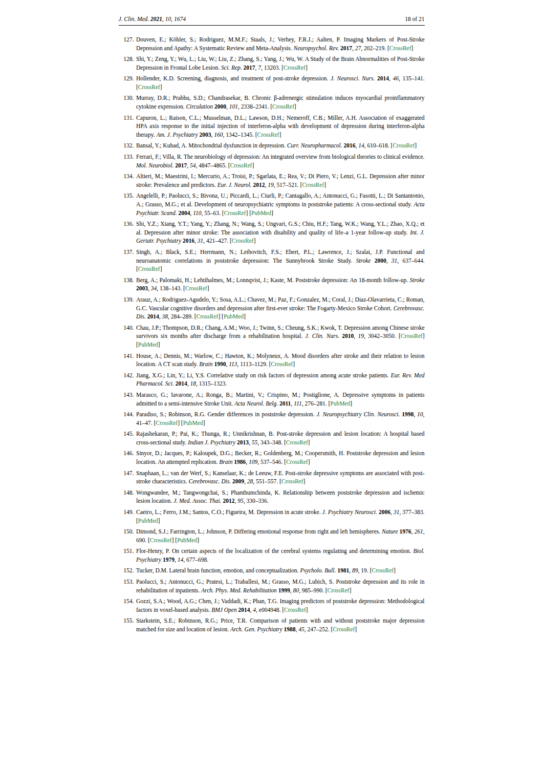J. Clin. Med. 2021, 10, 1674
18 of 21
127. Douven, E.; Köhler, S.; Rodriguez, M.M.F.; Staals, J.; Verhey, F.R.J.; Aalten, P. Imaging Markers of Post-Stroke Depression and Apathy: A Systematic Review and Meta-Analysis. Neuropsychol. Rev. 2017, 27, 202–219. [CrossRef]
128. Shi, Y.; Zeng, Y.; Wu, L.; Liu, W.; Liu, Z.; Zhang, S.; Yang, J.; Wu, W. A Study of the Brain Abnormalities of Post-Stroke Depression in Frontal Lobe Lesion. Sci. Rep. 2017, 7, 13203. [CrossRef]
129. Hollender, K.D. Screening, diagnosis, and treatment of post-stroke depression. J. Neurosci. Nurs. 2014, 46, 135–141. [CrossRef]
130. Murray, D.R.; Prabhu, S.D.; Chandrasekar, B. Chronic β-adrenergic stimulation induces myocardial proinflammatory cytokine expression. Circulation 2000, 101, 2338–2341. [CrossRef]
131. Capuron, L.; Raison, C.L.; Musselman, D.L.; Lawson, D.H.; Nemeroff, C.B.; Miller, A.H. Association of exaggerated HPA axis response to the initial injection of interferon-alpha with development of depression during interferon-alpha therapy. Am. J. Psychiatry 2003, 160, 1342–1345. [CrossRef]
132. Bansal, Y.; Kuhad, A. Mitochondrial dysfunction in depression. Curr. Neuropharmacol. 2016, 14, 610–618. [CrossRef]
133. Ferrari, F.; Villa, R. The neurobiology of depression: An integrated overview from biological theories to clinical evidence. Mol. Neurobiol. 2017, 54, 4847–4865. [CrossRef]
134. Altieri, M.; Maestrini, I.; Mercurio, A.; Troisi, P.; Sgarlata, E.; Rea, V.; Di Piero, V.; Lenzi, G.L. Depression after minor stroke: Prevalence and predictors. Eur. J. Neurol. 2012, 19, 517–521. [CrossRef]
135. Angelelli, P.; Paolucci, S.; Bivona, U.; Piccardi, L.; Ciurli, P.; Cantagallo, A.; Antonucci, G.; Fasotti, L.; Di Santantonio, A.; Grasso, M.G.; et al. Development of neuropsychiatric symptoms in poststroke patients: A cross-sectional study. Acta Psychiatr. Scand. 2004, 110, 55–63. [CrossRef] [PubMed]
136. Shi, Y.Z.; Xiang, Y.T.; Yang, Y.; Zhang, N.; Wang, S.; Ungvari, G.S.; Chiu, H.F.; Tang, W.K.; Wang, Y.L.; Zhao, X.Q.; et al. Depression after minor stroke: The association with disability and quality of life–a 1-year follow-up study. Int. J. Geriatr. Psychiatry 2016, 31, 421–427. [CrossRef]
137. Singh, A.; Black, S.E.; Herrmann, N.; Leibovitch, F.S.; Ebert, P.L.; Lawrence, J.; Szalai, J.P. Functional and neuroanatomic correlations in poststroke depression: The Sunnybrook Stroke Study. Stroke 2000, 31, 637–644. [CrossRef]
138. Berg, A.; Palomaki, H.; Lehtihalmes, M.; Lonnqvist, J.; Kaste, M. Poststroke depression: An 18-month follow-up. Stroke 2003, 34, 138–143. [CrossRef]
139. Arauz, A.; Rodriguez-Agudelo, Y.; Sosa, A.L.; Chavez, M.; Paz, F.; Gonzalez, M.; Coral, J.; Diaz-Olavarrieta, C.; Roman, G.C. Vascular cognitive disorders and depression after first-ever stroke: The Fogarty-Mexico Stroke Cohort. Cerebrovasc. Dis. 2014, 38, 284–289. [CrossRef] [PubMed]
140. Chau, J.P.; Thompson, D.R.; Chang, A.M.; Woo, J.; Twinn, S.; Cheung, S.K.; Kwok, T. Depression among Chinese stroke survivors six months after discharge from a rehabilitation hospital. J. Clin. Nurs. 2010, 19, 3042–3050. [CrossRef] [PubMed]
141. House, A.; Dennis, M.; Warlow, C.; Hawton, K.; Molyneux, A. Mood disorders after stroke and their relation to lesion location. A CT scan study. Brain 1990, 113, 1113–1129. [CrossRef]
142. Jiang, X.G.; Lin, Y.; Li, Y.S. Correlative study on risk factors of depression among acute stroke patients. Eur. Rev. Med Pharmacol. Sci. 2014, 18, 1315–1323.
143. Marasco, G.; Iavarone, A.; Ronga, B.; Martini, V.; Crispino, M.; Postiglione, A. Depressive symptoms in patients admitted to a semi-intensive Stroke Unit. Acta Neurol. Belg. 2011, 111, 276–281. [PubMed]
144. Paradiso, S.; Robinson, R.G. Gender differences in poststroke depression. J. Neuropsychiatry Clin. Neurosci. 1998, 10, 41–47. [CrossRef] [PubMed]
145. Rajashekaran, P.; Pai, K.; Thunga, R.; Unnikrishnan, B. Post-stroke depression and lesion location: A hospital based cross-sectional study. Indian J. Psychiatry 2013, 55, 343–348. [CrossRef]
146. Sinyor, D.; Jacques, P.; Kaloupek, D.G.; Becker, R.; Goldenberg, M.; Coopersmith, H. Poststroke depression and lesion location. An attempted replication. Brain 1986, 109, 537–546. [CrossRef]
147. Snaphaan, L.; van der Werf, S.; Kanselaar, K.; de Leeuw, F.E. Post-stroke depressive symptoms are associated with post-stroke characteristics. Cerebrovasc. Dis. 2009, 28, 551–557. [CrossRef]
148. Wongwandee, M.; Tangwongchai, S.; Phanthumchinda, K. Relationship between poststroke depression and ischemic lesion location. J. Med. Assoc. Thai. 2012, 95, 330–336.
149. Caeiro, L.; Ferro, J.M.; Santos, C.O.; Figueira, M. Depression in acute stroke. J. Psychiatry Neurosci. 2006, 31, 377–383. [PubMed]
150. Dimond, S.J.; Farrington, L.; Johnson, P. Differing emotional response from right and left hemispheres. Nature 1976, 261, 690. [CrossRef] [PubMed]
151. Flor-Henry, P. On certain aspects of the localization of the cerebral systems regulating and determining emotion. Biol. Psychiatry 1979, 14, 677–698.
152. Tucker, D.M. Lateral brain function, emotion, and conceptualization. Psycholo. Bull. 1981, 89, 19. [CrossRef]
153. Paolucci, S.; Antonucci, G.; Pratesi, L.; Traballesi, M.; Grasso, M.G.; Lubich, S. Poststroke depression and its role in rehabilitation of inpatients. Arch. Phys. Med. Rehabilitation 1999, 80, 985–990. [CrossRef]
154. Gozzi, S.A.; Wood, A.G.; Chen, J.; Vaddadi, K.; Phan, T.G. Imaging predictors of poststroke depression: Methodological factors in voxel-based analysis. BMJ Open 2014, 4, e004948. [CrossRef]
155. Starkstein, S.E.; Robinson, R.G.; Price, T.R. Comparison of patients with and without poststroke major depression matched for size and location of lesion. Arch. Gen. Psychiatry 1988, 45, 247–252. [CrossRef]